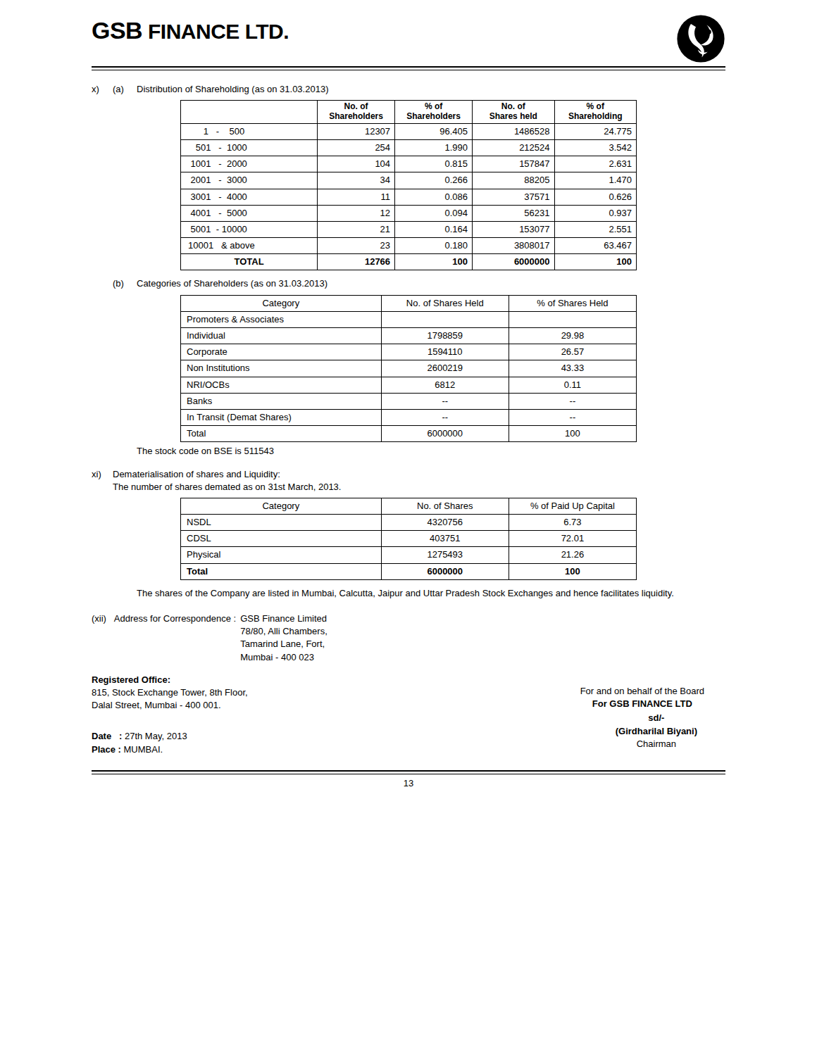GSB FINANCE LTD.
x)
(a)
Distribution of Shareholding (as on 31.03.2013)
| | No. of Shareholders | % of Shareholders | No. of Shares held | % of Shareholding |
| --- | --- | --- | --- | --- |
| 1 - 500 | 12307 | 96.405 | 1486528 | 24.775 |
| 501 - 1000 | 254 | 1.990 | 212524 | 3.542 |
| 1001 - 2000 | 104 | 0.815 | 157847 | 2.631 |
| 2001 - 3000 | 34 | 0.266 | 88205 | 1.470 |
| 3001 - 4000 | 11 | 0.086 | 37571 | 0.626 |
| 4001 - 5000 | 12 | 0.094 | 56231 | 0.937 |
| 5001 - 10000 | 21 | 0.164 | 153077 | 2.551 |
| 10001 & above | 23 | 0.180 | 3808017 | 63.467 |
| TOTAL | 12766 | 100 | 6000000 | 100 |
(b)
Categories of Shareholders (as on 31.03.2013)
| Category | No. of Shares Held | % of Shares Held |
| --- | --- | --- |
| Promoters & Associates | | |
| Individual | 1798859 | 29.98 |
| Corporate | 1594110 | 26.57 |
| Non Institutions | 2600219 | 43.33 |
| NRI/OCBs | 6812 | 0.11 |
| Banks | -- | -- |
| In Transit (Demat Shares) | -- | -- |
| Total | 6000000 | 100 |
The stock code on BSE is 511543
xi)
Dematerialisation of shares and Liquidity:
The number of shares demated as on 31st March, 2013.
| Category | No. of Shares | % of Paid Up Capital |
| --- | --- | --- |
| NSDL | 4320756 | 6.73 |
| CDSL | 403751 | 72.01 |
| Physical | 1275493 | 21.26 |
| Total | 6000000 | 100 |
The shares of the Company are listed in Mumbai, Calcutta, Jaipur and Uttar Pradesh Stock Exchanges and hence facilitates liquidity.
(xii) Address for Correspondence :
GSB Finance Limited
78/80, Alli Chambers,
Tamarind Lane, Fort,
Mumbai - 400 023
Registered Office:
815, Stock Exchange Tower, 8th Floor,
Dalal Street, Mumbai - 400 001.
For and on behalf of the Board
For GSB FINANCE LTD
Date : 27th May, 2013
Place : MUMBAI.
sd/-
(Girdharilal Biyani)
Chairman
13